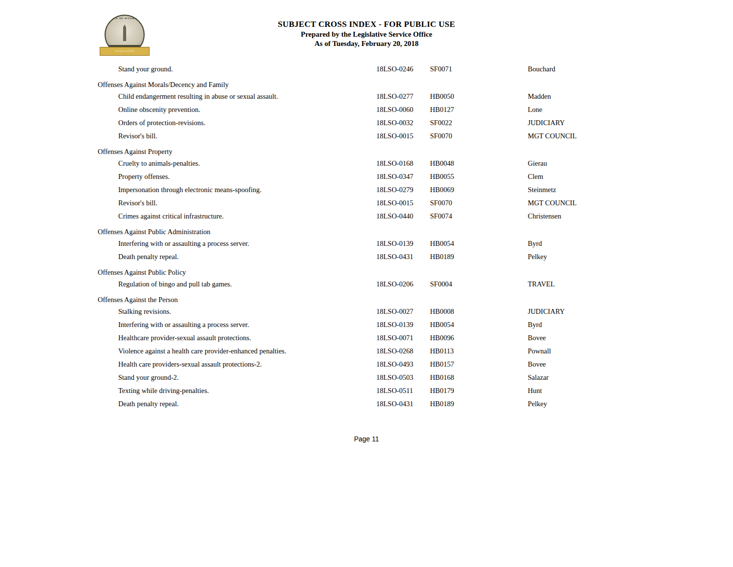STATE OF WYOMING
LEGISLATURE
SUBJECT CROSS INDEX - FOR PUBLIC USE
Prepared by the Legislative Service Office
As of Tuesday, February 20, 2018
| Stand your ground. | 18LSO-0246 | SF0071 | Bouchard |
| Offenses Against Morals/Decency and Family |
| Child endangerment resulting in abuse or sexual assault. | 18LSO-0277 | HB0050 | Madden |
| Online obscenity prevention. | 18LSO-0060 | HB0127 | Lone |
| Orders of protection-revisions. | 18LSO-0032 | SF0022 | JUDICIARY |
| Revisor's bill. | 18LSO-0015 | SF0070 | MGT COUNCIL |
| Offenses Against Property |
| Cruelty to animals-penalties. | 18LSO-0168 | HB0048 | Gierau |
| Property offenses. | 18LSO-0347 | HB0055 | Clem |
| Impersonation through electronic means-spoofing. | 18LSO-0279 | HB0069 | Steinmetz |
| Revisor's bill. | 18LSO-0015 | SF0070 | MGT COUNCIL |
| Crimes against critical infrastructure. | 18LSO-0440 | SF0074 | Christensen |
| Offenses Against Public Administration |
| Interfering with or assaulting a process server. | 18LSO-0139 | HB0054 | Byrd |
| Death penalty repeal. | 18LSO-0431 | HB0189 | Pelkey |
| Offenses Against Public Policy |
| Regulation of bingo and pull tab games. | 18LSO-0206 | SF0004 | TRAVEL |
| Offenses Against the Person |
| Stalking revisions. | 18LSO-0027 | HB0008 | JUDICIARY |
| Interfering with or assaulting a process server. | 18LSO-0139 | HB0054 | Byrd |
| Healthcare provider-sexual assault protections. | 18LSO-0071 | HB0096 | Bovee |
| Violence against a health care provider-enhanced penalties. | 18LSO-0268 | HB0113 | Pownall |
| Health care providers-sexual assault protections-2. | 18LSO-0493 | HB0157 | Bovee |
| Stand your ground-2. | 18LSO-0503 | HB0168 | Salazar |
| Texting while driving-penalties. | 18LSO-0511 | HB0179 | Hunt |
| Death penalty repeal. | 18LSO-0431 | HB0189 | Pelkey |
Page 11